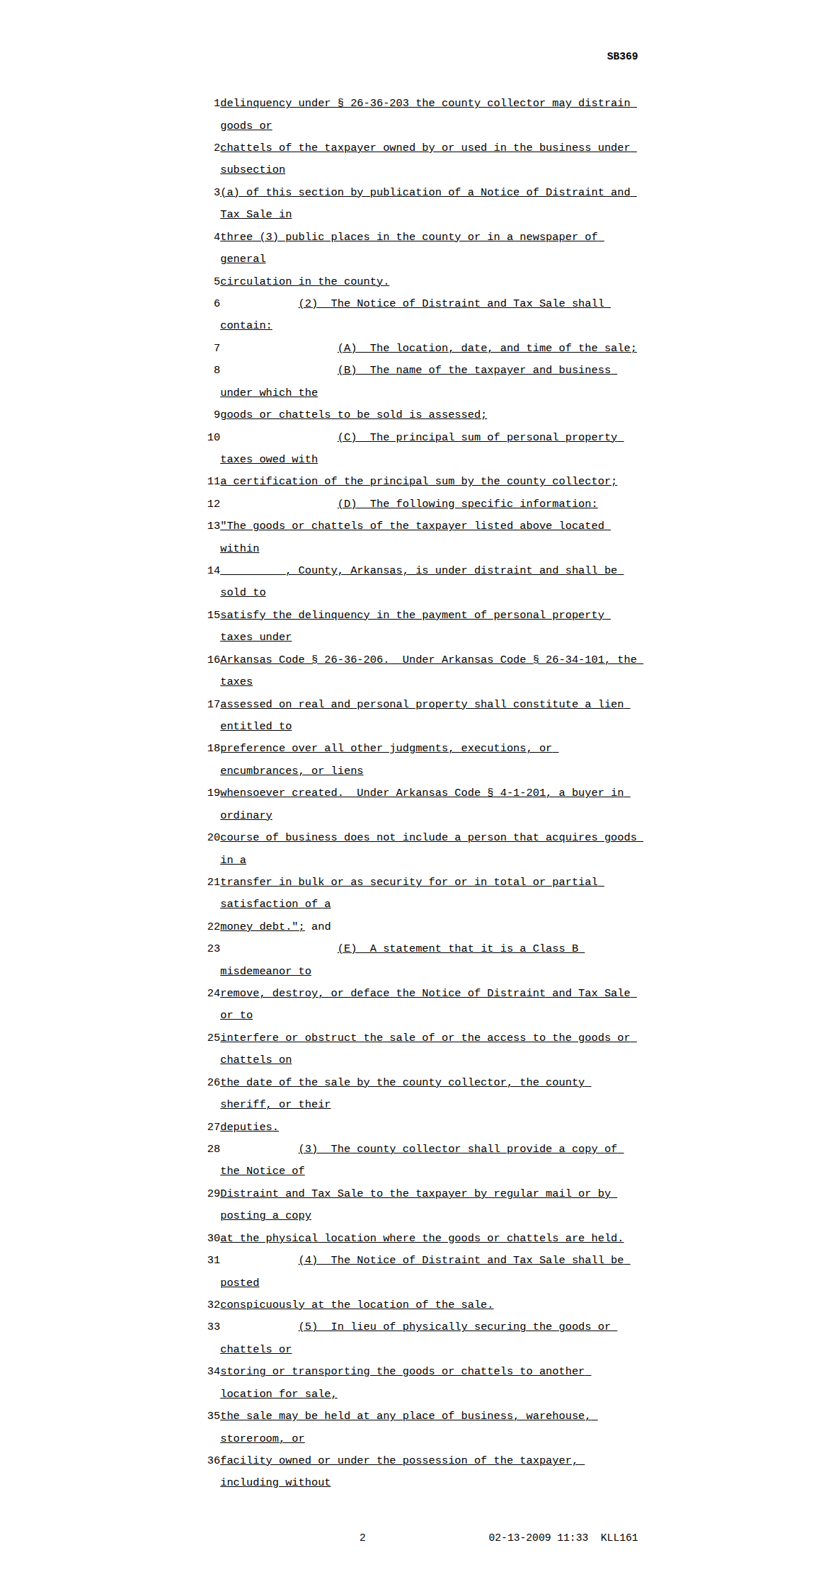SB369
| 1 | delinquency under § 26-36-203 the county collector may distrain goods or |
| 2 | chattels of the taxpayer owned by or used in the business under subsection |
| 3 | (a) of this section by publication of a Notice of Distraint and Tax Sale in |
| 4 | three (3) public places in the county or in a newspaper of general |
| 5 | circulation in the county. |
| 6 | (2) The Notice of Distraint and Tax Sale shall contain: |
| 7 | (A) The location, date, and time of the sale; |
| 8 | (B) The name of the taxpayer and business under which the |
| 9 | goods or chattels to be sold is assessed; |
| 10 | (C) The principal sum of personal property taxes owed with |
| 11 | a certification of the principal sum by the county collector; |
| 12 | (D) The following specific information: |
| 13 | "The goods or chattels of the taxpayer listed above located within |
| 14 | , County, Arkansas, is under distraint and shall be sold to |
| 15 | satisfy the delinquency in the payment of personal property taxes under |
| 16 | Arkansas Code § 26-36-206. Under Arkansas Code § 26-34-101, the taxes |
| 17 | assessed on real and personal property shall constitute a lien entitled to |
| 18 | preference over all other judgments, executions, or encumbrances, or liens |
| 19 | whensoever created. Under Arkansas Code § 4-1-201, a buyer in ordinary |
| 20 | course of business does not include a person that acquires goods in a |
| 21 | transfer in bulk or as security for or in total or partial satisfaction of a |
| 22 | money debt."; and |
| 23 | (E) A statement that it is a Class B misdemeanor to |
| 24 | remove, destroy, or deface the Notice of Distraint and Tax Sale or to |
| 25 | interfere or obstruct the sale of or the access to the goods or chattels on |
| 26 | the date of the sale by the county collector, the county sheriff, or their |
| 27 | deputies. |
| 28 | (3) The county collector shall provide a copy of the Notice of |
| 29 | Distraint and Tax Sale to the taxpayer by regular mail or by posting a copy |
| 30 | at the physical location where the goods or chattels are held. |
| 31 | (4) The Notice of Distraint and Tax Sale shall be posted |
| 32 | conspicuously at the location of the sale. |
| 33 | (5) In lieu of physically securing the goods or chattels or |
| 34 | storing or transporting the goods or chattels to another location for sale, |
| 35 | the sale may be held at any place of business, warehouse, storeroom, or |
| 36 | facility owned or under the possession of the taxpayer, including without |
2 02-13-2009 11:33 KLL161